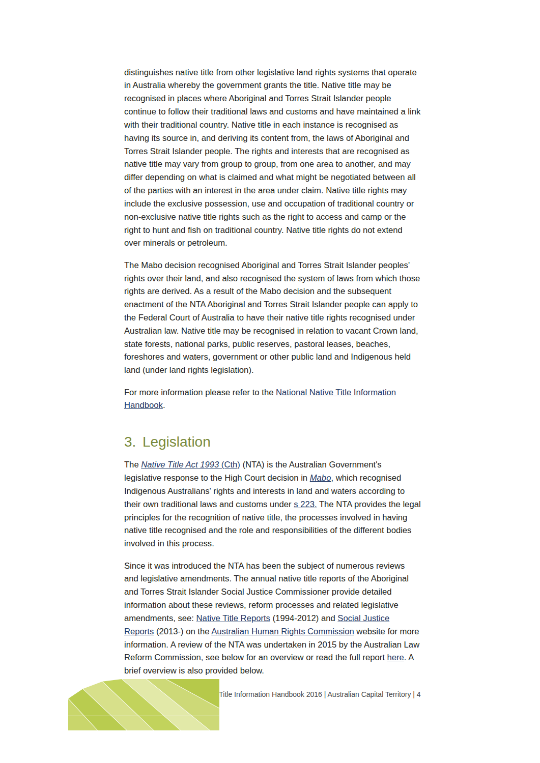distinguishes native title from other legislative land rights systems that operate in Australia whereby the government grants the title. Native title may be recognised in places where Aboriginal and Torres Strait Islander people continue to follow their traditional laws and customs and have maintained a link with their traditional country. Native title in each instance is recognised as having its source in, and deriving its content from, the laws of Aboriginal and Torres Strait Islander people. The rights and interests that are recognised as native title may vary from group to group, from one area to another, and may differ depending on what is claimed and what might be negotiated between all of the parties with an interest in the area under claim. Native title rights may include the exclusive possession, use and occupation of traditional country or non-exclusive native title rights such as the right to access and camp or the right to hunt and fish on traditional country. Native title rights do not extend over minerals or petroleum.
The Mabo decision recognised Aboriginal and Torres Strait Islander peoples' rights over their land, and also recognised the system of laws from which those rights are derived. As a result of the Mabo decision and the subsequent enactment of the NTA Aboriginal and Torres Strait Islander people can apply to the Federal Court of Australia to have their native title rights recognised under Australian law. Native title may be recognised in relation to vacant Crown land, state forests, national parks, public reserves, pastoral leases, beaches, foreshores and waters, government or other public land and Indigenous held land (under land rights legislation).
For more information please refer to the National Native Title Information Handbook.
3. Legislation
The Native Title Act 1993 (Cth) (NTA) is the Australian Government's legislative response to the High Court decision in Mabo, which recognised Indigenous Australians' rights and interests in land and waters according to their own traditional laws and customs under s 223. The NTA provides the legal principles for the recognition of native title, the processes involved in having native title recognised and the role and responsibilities of the different bodies involved in this process.
Since it was introduced the NTA has been the subject of numerous reviews and legislative amendments. The annual native title reports of the Aboriginal and Torres Strait Islander Social Justice Commissioner provide detailed information about these reviews, reform processes and related legislative amendments, see: Native Title Reports (1994-2012) and Social Justice Reports (2013-) on the Australian Human Rights Commission website for more information. A review of the NTA was undertaken in 2015 by the Australian Law Reform Commission, see below for an overview or read the full report here. A brief overview is also provided below.
Native Title Information Handbook 2016 | Australian Capital Territory | 4